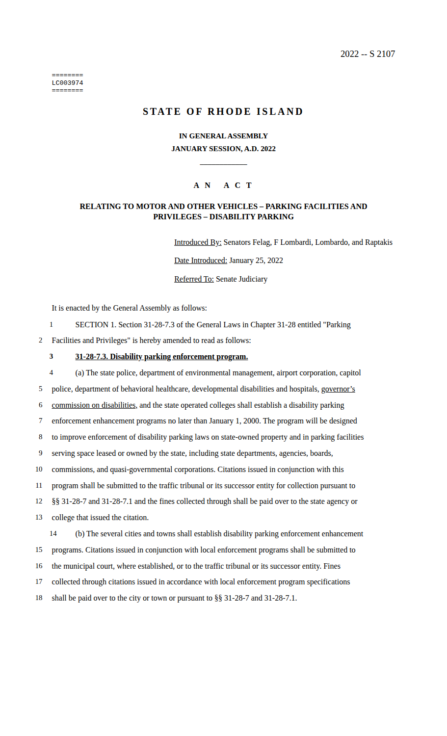2022 -- S 2107
========
LC003974
========
STATE OF RHODE ISLAND
IN GENERAL ASSEMBLY
JANUARY SESSION, A.D. 2022
____________
A N A C T
RELATING TO MOTOR AND OTHER VEHICLES – PARKING FACILITIES AND
PRIVILEGES – DISABILITY PARKING
Introduced By: Senators Felag, F Lombardi, Lombardo, and Raptakis
Date Introduced: January 25, 2022
Referred To: Senate Judiciary
It is enacted by the General Assembly as follows:
SECTION 1. Section 31-28-7.3 of the General Laws in Chapter 31-28 entitled "Parking
Facilities and Privileges" is hereby amended to read as follows:
31-28-7.3. Disability parking enforcement program.
(a) The state police, department of environmental management, airport corporation, capitol
police, department of behavioral healthcare, developmental disabilities and hospitals, governor’s
commission on disabilities, and the state operated colleges shall establish a disability parking
enforcement enhancement programs no later than January 1, 2000. The program will be designed
to improve enforcement of disability parking laws on state-owned property and in parking facilities
serving space leased or owned by the state, including state departments, agencies, boards,
commissions, and quasi-governmental corporations. Citations issued in conjunction with this
program shall be submitted to the traffic tribunal or its successor entity for collection pursuant to
§§ 31-28-7 and 31-28-7.1 and the fines collected through shall be paid over to the state agency or
college that issued the citation.
(b) The several cities and towns shall establish disability parking enforcement enhancement
programs. Citations issued in conjunction with local enforcement programs shall be submitted to
the municipal court, where established, or to the traffic tribunal or its successor entity. Fines
collected through citations issued in accordance with local enforcement program specifications
shall be paid over to the city or town or pursuant to §§ 31-28-7 and 31-28-7.1.